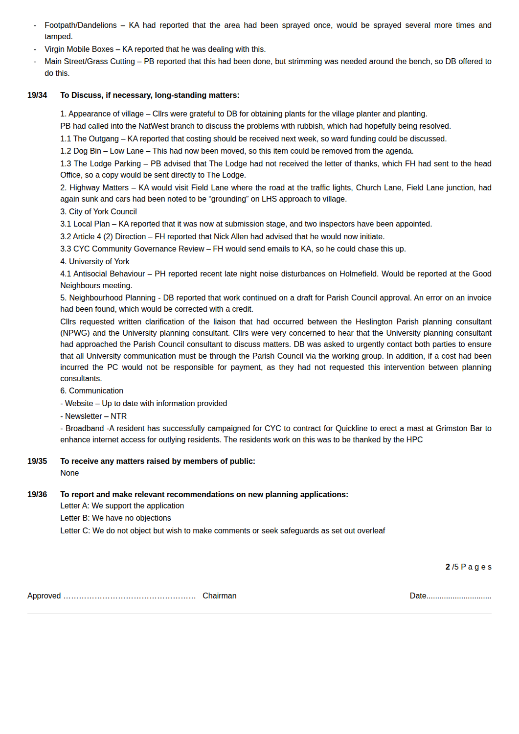Footpath/Dandelions – KA had reported that the area had been sprayed once, would be sprayed several more times and tamped.
Virgin Mobile Boxes – KA reported that he was dealing with this.
Main Street/Grass Cutting – PB reported that this had been done, but strimming was needed around the bench, so DB offered to do this.
19/34
To Discuss, if necessary, long-standing matters:
1. Appearance of village – Cllrs were grateful to DB for obtaining plants for the village planter and planting.
PB had called into the NatWest branch to discuss the problems with rubbish, which had hopefully being resolved.
1.1 The Outgang – KA reported that costing should be received next week, so ward funding could be discussed.
1.2 Dog Bin – Low Lane – This had now been moved, so this item could be removed from the agenda.
1.3 The Lodge Parking – PB advised that The Lodge had not received the letter of thanks, which FH had sent to the head Office, so a copy would be sent directly to The Lodge.
2. Highway Matters – KA would visit Field Lane where the road at the traffic lights, Church Lane, Field Lane junction, had again sunk and cars had been noted to be “grounding” on LHS approach to village.
3. City of York Council
3.1 Local Plan – KA reported that it was now at submission stage, and two inspectors have been appointed.
3.2 Article 4 (2) Direction – FH reported that Nick Allen had advised that he would now initiate.
3.3 CYC Community Governance Review – FH would send emails to KA, so he could chase this up.
4. University of York
4.1 Antisocial Behaviour – PH reported recent late night noise disturbances on Holmefield. Would be reported at the Good Neighbours meeting.
5. Neighbourhood Planning - DB reported that work continued on a draft for Parish Council approval. An error on an invoice had been found, which would be corrected with a credit.
Cllrs requested written clarification of the liaison that had occurred between the Heslington Parish planning consultant (NPWG) and the University planning consultant. Cllrs were very concerned to hear that the University planning consultant had approached the Parish Council consultant to discuss matters. DB was asked to urgently contact both parties to ensure that all University communication must be through the Parish Council via the working group. In addition, if a cost had been incurred the PC would not be responsible for payment, as they had not requested this intervention between planning consultants.
6. Communication
- Website – Up to date with information provided
- Newsletter – NTR
- Broadband -A resident has successfully campaigned for CYC to contract for Quickline to erect a mast at Grimston Bar to enhance internet access for outlying residents. The residents work on this was to be thanked by the HPC
19/35
To receive any matters raised by members of public:
None
19/36
To report and make relevant recommendations on new planning applications:
Letter A: We support the application
Letter B: We have no objections
Letter C: We do not object but wish to make comments or seek safeguards as set out overleaf
2 /5 P a g e s
Approved …………………………………………… Chairman
Date..............................